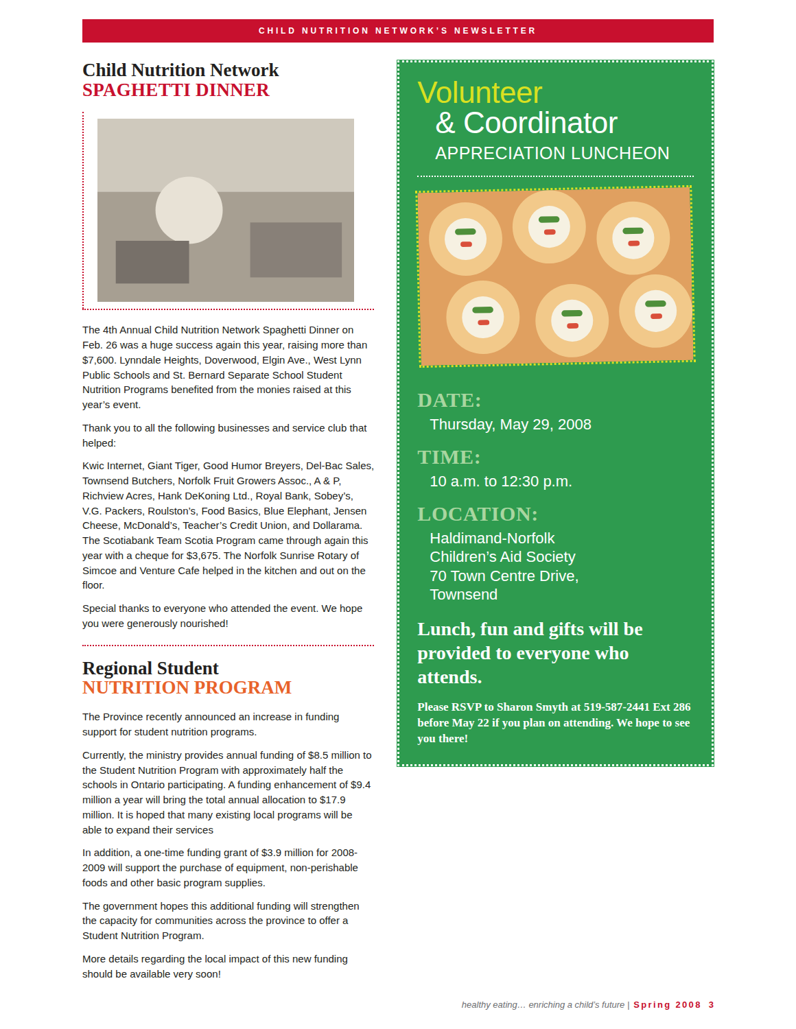Child Nutrition Network’s Newsletter
Child Nutrition Network Spaghetti Dinner
The 4th Annual Child Nutrition Network Spaghetti Dinner on Feb. 26 was a huge success again this year, raising more than $7,600. Lynndale Heights, Doverwood, Elgin Ave., West Lynn Public Schools and St. Bernard Separate School Student Nutrition Programs benefited from the monies raised at this year’s event.
Thank you to all the following businesses and service club that helped:
Kwic Internet, Giant Tiger, Good Humor Breyers, Del-Bac Sales, Townsend Butchers, Norfolk Fruit Growers Assoc., A & P, Richview Acres, Hank DeKoning Ltd., Royal Bank, Sobey’s, V.G. Packers, Roulston’s, Food Basics, Blue Elephant, Jensen Cheese, McDonald’s, Teacher’s Credit Union, and Dollarama. The Scotiabank Team Scotia Program came through again this year with a cheque for $3,675. The Norfolk Sunrise Rotary of Simcoe and Venture Cafe helped in the kitchen and out on the floor.
Special thanks to everyone who attended the event. We hope you were generously nourished!
Regional Student Nutrition Program
The Province recently announced an increase in funding support for student nutrition programs.
Currently, the ministry provides annual funding of $8.5 million to the Student Nutrition Program with approximately half the schools in Ontario participating. A funding enhancement of $9.4 million a year will bring the total annual allocation to $17.9 million. It is hoped that many existing local programs will be able to expand their services
In addition, a one-time funding grant of $3.9 million for 2008-2009 will support the purchase of equipment, non-perishable foods and other basic program supplies.
The government hopes this additional funding will strengthen the capacity for communities across the province to offer a Student Nutrition Program.
More details regarding the local impact of this new funding should be available very soon!
Volunteer & Coordinator
Appreciation Luncheon
Date:
Thursday, May 29, 2008
Time:
10 a.m. to 12:30 p.m.
Location:
Haldimand-Norfolk
Children’s Aid Society
70 Town Centre Drive,
Townsend
Lunch, fun and gifts will be provided to everyone who attends.
Please RSVP to Sharon Smyth at 519-587-2441 Ext 286 before May 22 if you plan on attending. We hope to see you there!
healthy eating… enriching a child’s future |Spring 20083